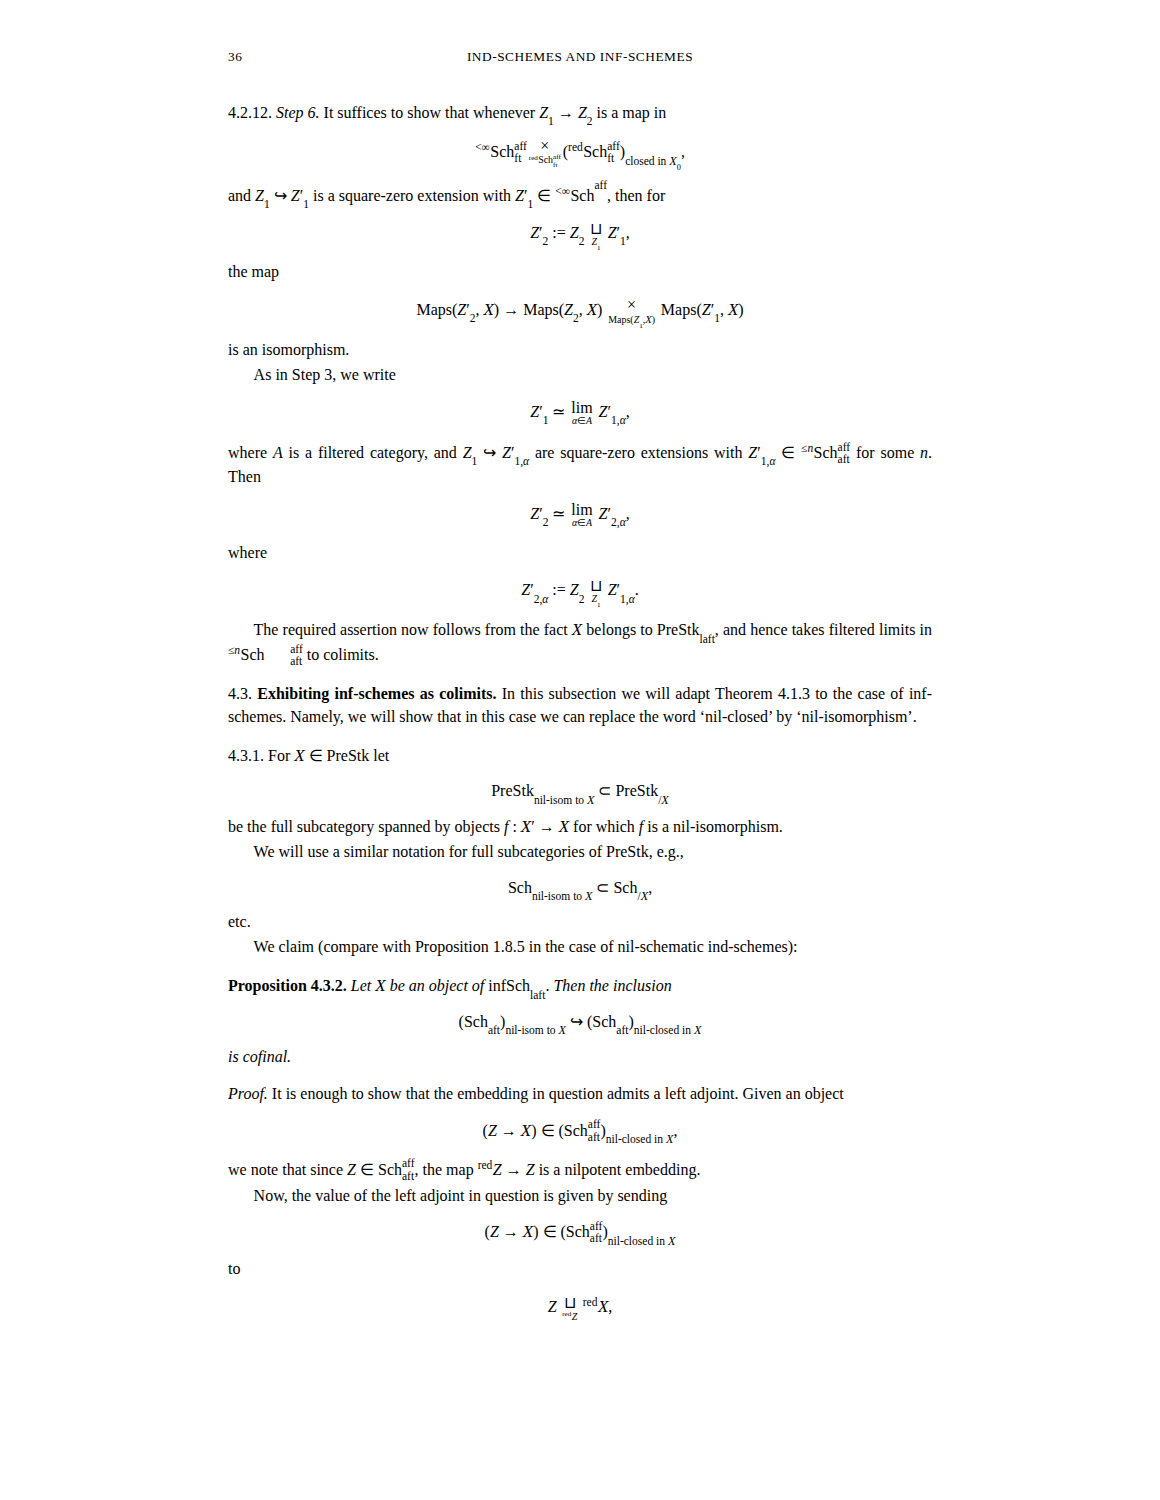36 Ind-schemes and inf-schemes 36
4.2.12. Step 6. It suffices to show that whenever Z1 → Z2 is a map in
<∞Sch aff ft×red Schaff ft(red Sch aff ft)closed in X0,
and Z1 ↪ Z′1 is a square-zero extension with Z′1 ∈ <∞Schaff, then for
Z′2 := Z2 ⊔Z1 Z′1,
the map
Maps(Z′2, X) → Maps(Z2, X) ×Maps(Z1,X) Maps(Z′1, X)
is an isomorphism.
As in Step 3, we write
Z′1 ≃ lim α∈A Z′1,α,
where A is a filtered category, and Z1 ↪ Z′1,α are square-zero extensions with Z′1,α ∈ ≤n Sch aff aft for some n. Then
Z′2 ≃ lim α∈A Z′2,α,
where
Z′2,α := Z2 ⊔Z1 Z′1,α.
The required assertion now follows from the fact X belongs to PreStklaft, and hence takes filtered limits in ≤n Sch aff aft to colimits.
4.3. Exhibiting inf-schemes as colimits. In this subsection we will adapt Theorem 4.1.3 to the case of inf-schemes. Namely, we will show that in this case we can replace the word ‘nil-closed’ by ‘nil-isomorphism’.
4.3.1. For X ∈ PreStk let
PreStknil-isom to X ⊂ PreStk/X
be the full subcategory spanned by objects f : X′ → X for which f is a nil-isomorphism.
We will use a similar notation for full subcategories of PreStk, e.g.,
Schnil-isom to X ⊂ Sch/X,
etc.
We claim (compare with Proposition 1.8.5 in the case of nil-schematic ind-schemes):
Proposition 4.3.2. Let X be an object of infSchlaft. Then the inclusion
(Schaft)nil-isom to X ↪ (Schaft)nil-closed in X
is cofinal.
Proof. It is enough to show that the embedding in question admits a left adjoint. Given an object
(Z → X) ∈ (Schaff aft)nil-closed in X,
we note that since Z ∈ Schaff aft, the map red Z → Z is a nilpotent embedding.
Now, the value of the left adjoint in question is given by sending
(Z → X) ∈ (Schaff aft)nil-closed in X
to
Z ⊔red Z red X,